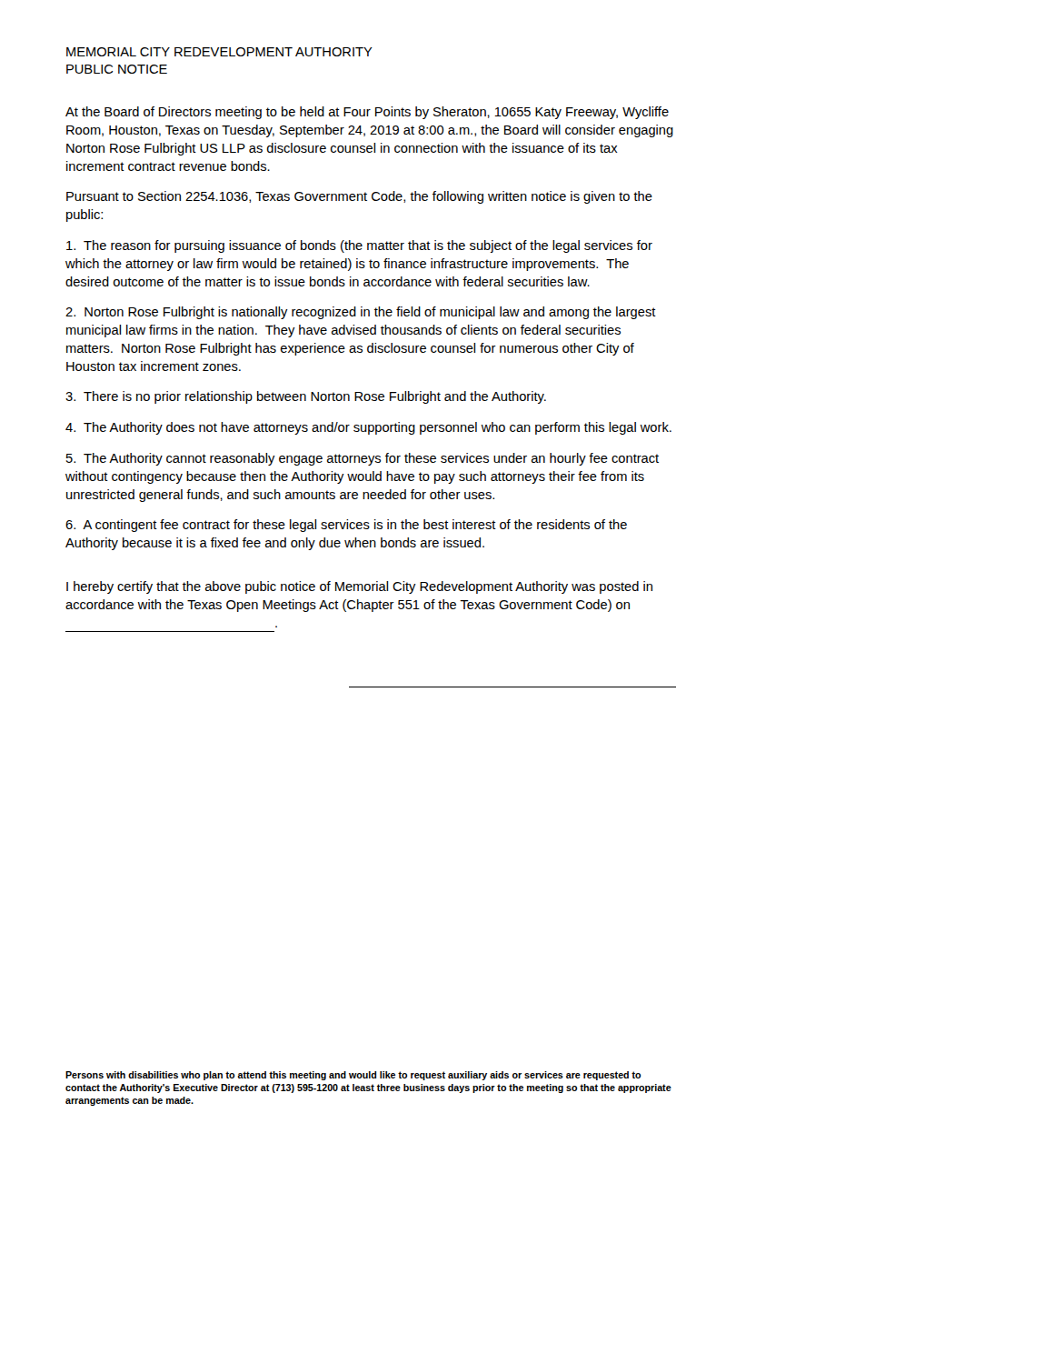MEMORIAL CITY REDEVELOPMENT AUTHORITY
PUBLIC NOTICE
At the Board of Directors meeting to be held at Four Points by Sheraton, 10655 Katy Freeway, Wycliffe Room, Houston, Texas on Tuesday, September 24, 2019 at 8:00 a.m., the Board will consider engaging Norton Rose Fulbright US LLP as disclosure counsel in connection with the issuance of its tax increment contract revenue bonds.
Pursuant to Section 2254.1036, Texas Government Code, the following written notice is given to the public:
1. The reason for pursuing issuance of bonds (the matter that is the subject of the legal services for which the attorney or law firm would be retained) is to finance infrastructure improvements. The desired outcome of the matter is to issue bonds in accordance with federal securities law.
2. Norton Rose Fulbright is nationally recognized in the field of municipal law and among the largest municipal law firms in the nation. They have advised thousands of clients on federal securities matters. Norton Rose Fulbright has experience as disclosure counsel for numerous other City of Houston tax increment zones.
3. There is no prior relationship between Norton Rose Fulbright and the Authority.
4. The Authority does not have attorneys and/or supporting personnel who can perform this legal work.
5. The Authority cannot reasonably engage attorneys for these services under an hourly fee contract without contingency because then the Authority would have to pay such attorneys their fee from its unrestricted general funds, and such amounts are needed for other uses.
6. A contingent fee contract for these legal services is in the best interest of the residents of the Authority because it is a fixed fee and only due when bonds are issued.
I hereby certify that the above pubic notice of Memorial City Redevelopment Authority was posted in accordance with the Texas Open Meetings Act (Chapter 551 of the Texas Government Code) on .
Persons with disabilities who plan to attend this meeting and would like to request auxiliary aids or services are requested to contact the Authority's Executive Director at (713) 595-1200 at least three business days prior to the meeting so that the appropriate arrangements can be made.